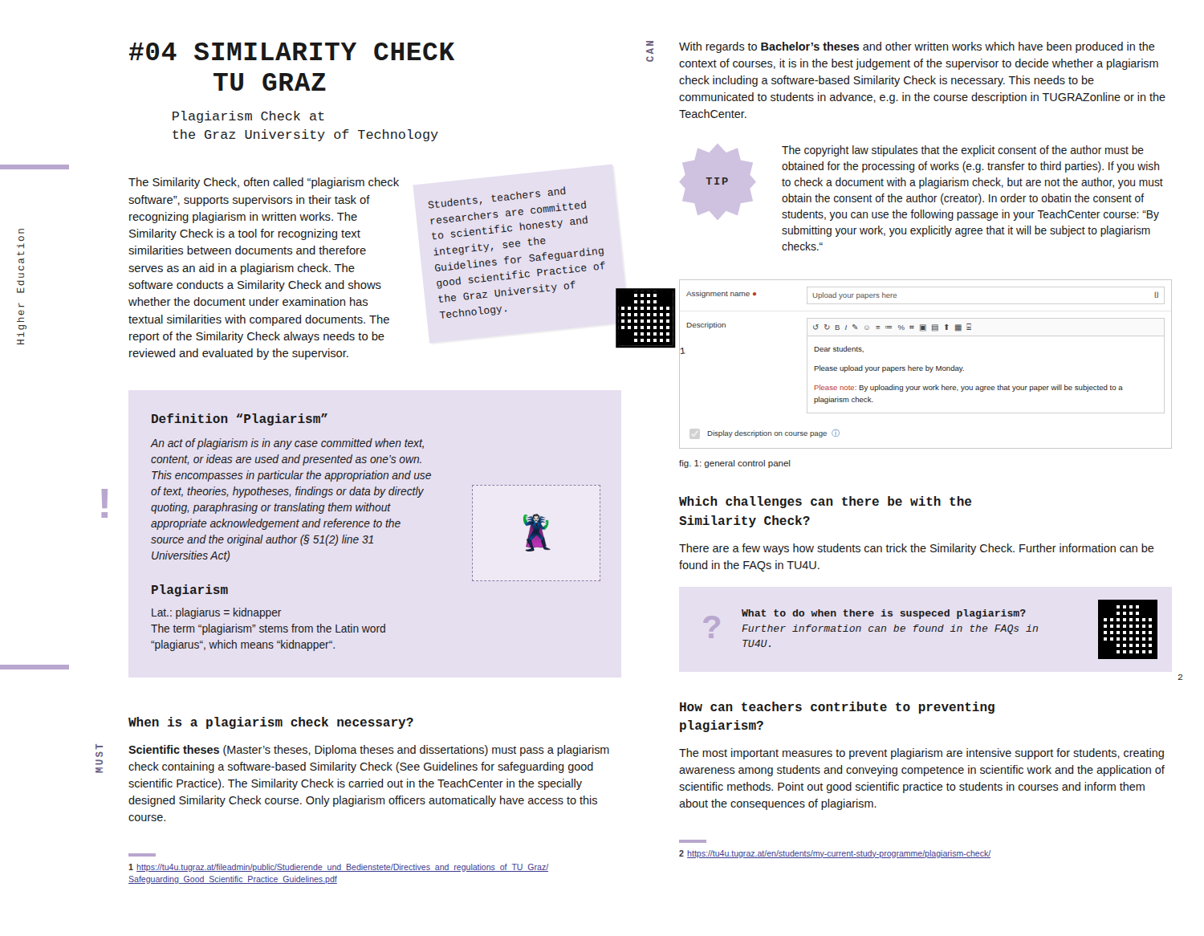Higher Education
#04 SIMILARITY CHECKTU GRAZ
Plagiarism Check at
the Graz University of Technology
The Similarity Check, often called “plagiarism check software”, supports supervisors in their task of recognizing plagiarism in written works. The Similarity Check is a tool for recognizing text similarities between documents and therefore serves as an aid in a plagiarism check. The software conducts a Similarity Check and shows whether the document under examination has textual similarities with compared documents. The report of the Similarity Check always needs to be reviewed and evaluated by the supervisor.
Students, teachers and researchers are committed to scientific honesty and integrity, see the Guidelines for Safeguarding good scientific Practice of the Graz University of Technology.
1
!
🦹
Definition “Plagiarism”
An act of plagiarism is in any case committed when text, content, or ideas are used and presented as one’s own. This encompasses in particular the appropriation and use of text, theories, hypotheses, findings or data by directly quoting, paraphrasing or translating them without appropriate acknowledgement and reference to the source and the original author (§ 51(2) line 31 Universities Act)
Plagiarism
Lat.: plagiarus = kidnapper
The term “plagiarism” stems from the Latin word “plagiarus“, which means “kidnapper“.
When is a plagiarism check necessary?
MUST
Scientific theses (Master’s theses, Diploma theses and dissertations) must pass a plagiarism check containing a software-based Similarity Check (See Guidelines for safeguarding good scientific Practice). The Similarity Check is carried out in the TeachCenter in the specially designed Similarity Check course. Only plagiarism officers automatically have access to this course.
1 https://tu4u.tugraz.at/fileadmin/public/Studierende_und_Bedienstete/Directives_and_regulations_of_TU_Graz/
Safeguarding_Good_Scientific_Practice_Guidelines.pdf
CAN
With regards to Bachelor’s theses and other written works which have been produced in the context of courses, it is in the best judgement of the supervisor to decide whether a plagiarism check including a software-based Similarity Check is necessary. This needs to be communicated to students in advance, e.g. in the course description in TUGRAZonline or in the TeachCenter.
TIP
The copyright law stipulates that the explicit consent of the author must be obtained for the processing of works (e.g. transfer to third parties). If you wish to check a document with a plagiarism check, but are not the author, you must obtain the consent of the author (creator). In order to obatin the consent of students, you can use the following passage in your TeachCenter course: “By submitting your work, you explicitly agree that it will be subject to plagiarism checks.“
Assignment name ●
Upload your papers here⌷
Description
↺↻BI✎☺≡≔%⌗▣▤⬆▦⌸
Dear students,
Please upload your papers here by Monday.
Please note: By uploading your work here, you agree that your paper will be subjected to a plagiarism check.
Display description on course page ⓘ
fig. 1: general control panel
Which challenges can there be with the
Similarity Check?
There are a few ways how students can trick the Similarity Check. Further information can be found in the FAQs in TU4U.
?
What to do when there is suspeced plagiarism?Further information can be found in the FAQs in TU4U.
2
How can teachers contribute to preventing
plagiarism?
The most important measures to prevent plagiarism are intensive support for students, creating awareness among students and conveying competence in scientific work and the application of scientific methods. Point out good scientific practice to students in courses and inform them about the consequences of plagiarism.
2 https://tu4u.tugraz.at/en/students/my-current-study-programme/plagiarism-check/